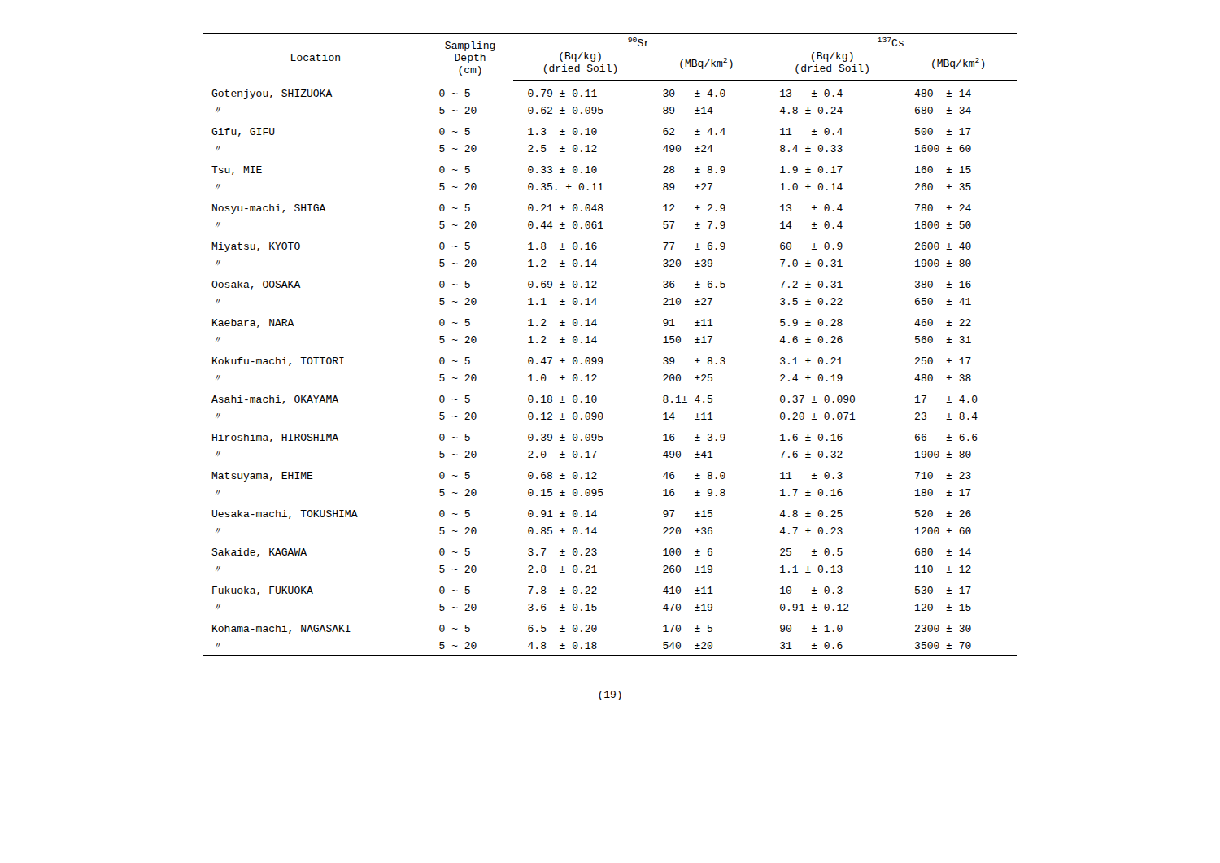| Location | Sampling Depth (cm) | 90 Sr | 137 Cs |
| --- | --- | --- | --- |
| (Bq/kg) (dried Soil) | (MBq/km 2 ) | (Bq/kg) (dried Soil) | (MBq/km 2 ) |
| Gotenjyou, SHIZUOKA | 0 ~ 5 | 0.79 ± 0.11 | 30 ± 4.0 | 13 ± 0.4 | 480 ± 14 |
| 〃 | 5 ~ 20 | 0.62 ± 0.095 | 89 ±14 | 4.8 ± 0.24 | 680 ± 34 |
| Gifu, GIFU | 0 ~ 5 | 1.3 ± 0.10 | 62 ± 4.4 | 11 ± 0.4 | 500 ± 17 |
| 〃 | 5 ~ 20 | 2.5 ± 0.12 | 490 ±24 | 8.4 ± 0.33 | 1600 ± 60 |
| Tsu, MIE | 0 ~ 5 | 0.33 ± 0.10 | 28 ± 8.9 | 1.9 ± 0.17 | 160 ± 15 |
| 〃 | 5 ~ 20 | 0.35. ± 0.11 | 89 ±27 | 1.0 ± 0.14 | 260 ± 35 |
| Nosyu-machi, SHIGA | 0 ~ 5 | 0.21 ± 0.048 | 12 ± 2.9 | 13 ± 0.4 | 780 ± 24 |
| 〃 | 5 ~ 20 | 0.44 ± 0.061 | 57 ± 7.9 | 14 ± 0.4 | 1800 ± 50 |
| Miyatsu, KYOTO | 0 ~ 5 | 1.8 ± 0.16 | 77 ± 6.9 | 60 ± 0.9 | 2600 ± 40 |
| 〃 | 5 ~ 20 | 1.2 ± 0.14 | 320 ±39 | 7.0 ± 0.31 | 1900 ± 80 |
| Oosaka, OOSAKA | 0 ~ 5 | 0.69 ± 0.12 | 36 ± 6.5 | 7.2 ± 0.31 | 380 ± 16 |
| 〃 | 5 ~ 20 | 1.1 ± 0.14 | 210 ±27 | 3.5 ± 0.22 | 650 ± 41 |
| Kaebara, NARA | 0 ~ 5 | 1.2 ± 0.14 | 91 ±11 | 5.9 ± 0.28 | 460 ± 22 |
| 〃 | 5 ~ 20 | 1.2 ± 0.14 | 150 ±17 | 4.6 ± 0.26 | 560 ± 31 |
| Kokufu-machi, TOTTORI | 0 ~ 5 | 0.47 ± 0.099 | 39 ± 8.3 | 3.1 ± 0.21 | 250 ± 17 |
| 〃 | 5 ~ 20 | 1.0 ± 0.12 | 200 ±25 | 2.4 ± 0.19 | 480 ± 38 |
| Asahi-machi, OKAYAMA | 0 ~ 5 | 0.18 ± 0.10 | 8.1± 4.5 | 0.37 ± 0.090 | 17 ± 4.0 |
| 〃 | 5 ~ 20 | 0.12 ± 0.090 | 14 ±11 | 0.20 ± 0.071 | 23 ± 8.4 |
| Hiroshima, HIROSHIMA | 0 ~ 5 | 0.39 ± 0.095 | 16 ± 3.9 | 1.6 ± 0.16 | 66 ± 6.6 |
| 〃 | 5 ~ 20 | 2.0 ± 0.17 | 490 ±41 | 7.6 ± 0.32 | 1900 ± 80 |
| Matsuyama, EHIME | 0 ~ 5 | 0.68 ± 0.12 | 46 ± 8.0 | 11 ± 0.3 | 710 ± 23 |
| 〃 | 5 ~ 20 | 0.15 ± 0.095 | 16 ± 9.8 | 1.7 ± 0.16 | 180 ± 17 |
| Uesaka-machi, TOKUSHIMA | 0 ~ 5 | 0.91 ± 0.14 | 97 ±15 | 4.8 ± 0.25 | 520 ± 26 |
| 〃 | 5 ~ 20 | 0.85 ± 0.14 | 220 ±36 | 4.7 ± 0.23 | 1200 ± 60 |
| Sakaide, KAGAWA | 0 ~ 5 | 3.7 ± 0.23 | 100 ± 6 | 25 ± 0.5 | 680 ± 14 |
| 〃 | 5 ~ 20 | 2.8 ± 0.21 | 260 ±19 | 1.1 ± 0.13 | 110 ± 12 |
| Fukuoka, FUKUOKA | 0 ~ 5 | 7.8 ± 0.22 | 410 ±11 | 10 ± 0.3 | 530 ± 17 |
| 〃 | 5 ~ 20 | 3.6 ± 0.15 | 470 ±19 | 0.91 ± 0.12 | 120 ± 15 |
| Kohama-machi, NAGASAKI | 0 ~ 5 | 6.5 ± 0.20 | 170 ± 5 | 90 ± 1.0 | 2300 ± 30 |
| 〃 | 5 ~ 20 | 4.8 ± 0.18 | 540 ±20 | 31 ± 0.6 | 3500 ± 70 |
(19)